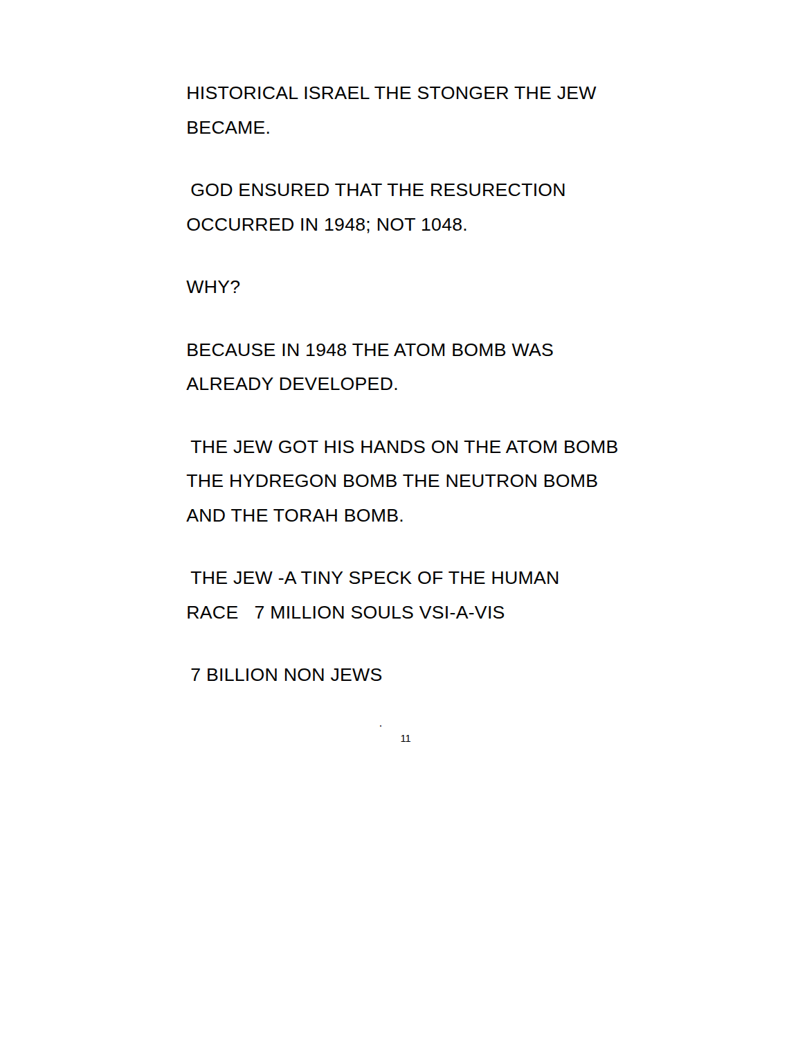HISTORICAL ISRAEL THE STONGER THE JEW BECAME.
GOD ENSURED THAT THE RESURECTION OCCURRED IN 1948; NOT 1048.
WHY?
BECAUSE IN 1948 THE ATOM BOMB WAS ALREADY DEVELOPED.
THE JEW GOT HIS HANDS ON THE ATOM BOMB THE HYDREGON BOMB THE NEUTRON BOMB AND THE TORAH BOMB.
THE JEW -A TINY SPECK OF THE HUMAN RACE 7 MILLION SOULS VSI-A-VIS
7 BILLION NON JEWS
.
11